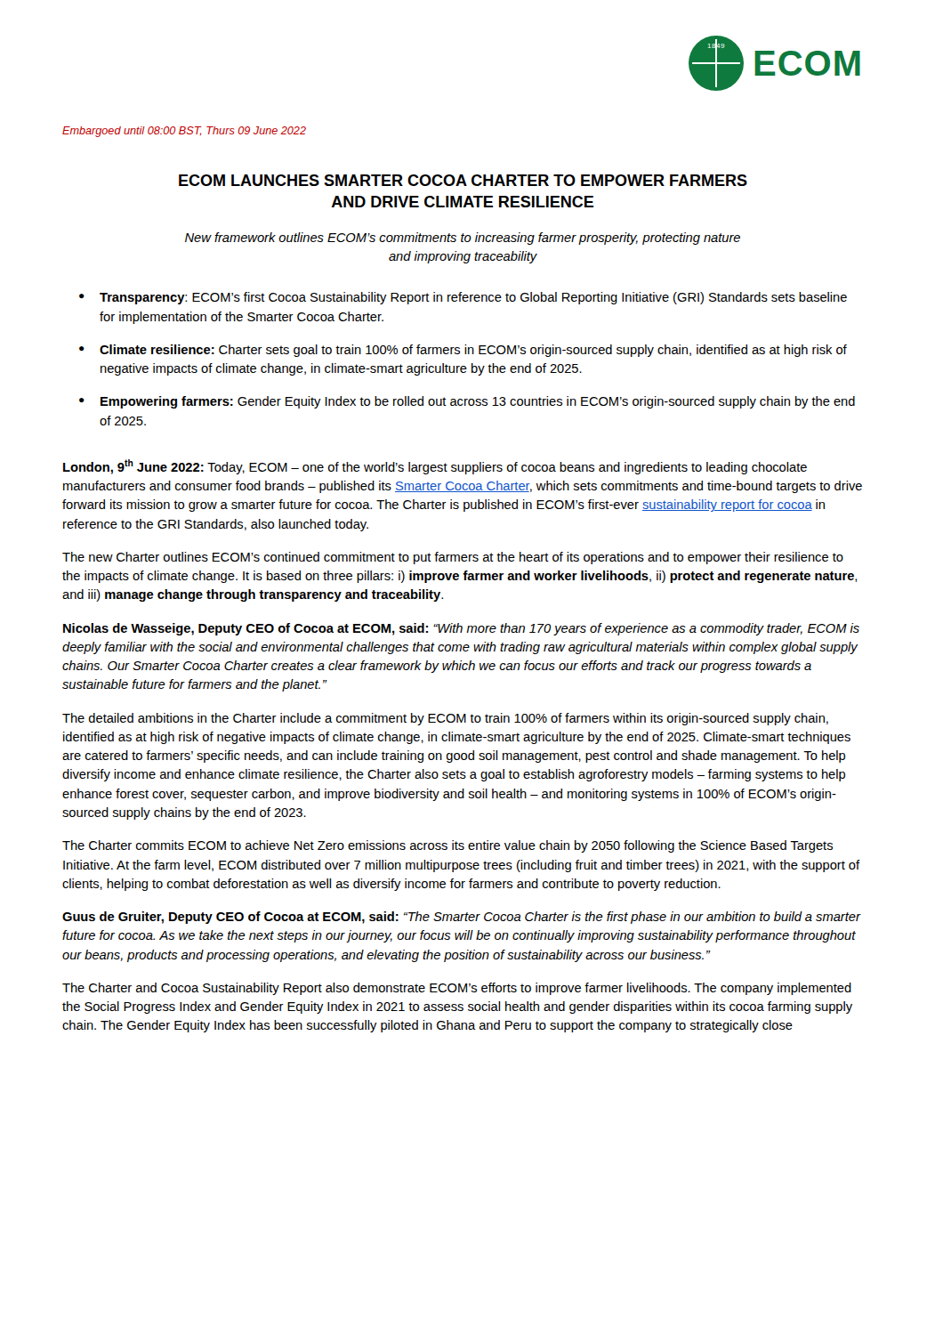1849 ECOM
Embargoed until 08:00 BST, Thurs 09 June 2022
ECOM LAUNCHES SMARTER COCOA CHARTER TO EMPOWER FARMERS
AND DRIVE CLIMATE RESILIENCE
New framework outlines ECOM’s commitments to increasing farmer prosperity, protecting nature
and improving traceability
Transparency: ECOM’s first Cocoa Sustainability Report in reference to Global Reporting Initiative (GRI) Standards sets baseline for implementation of the Smarter Cocoa Charter.
Climate resilience: Charter sets goal to train 100% of farmers in ECOM’s origin-sourced supply chain, identified as at high risk of negative impacts of climate change, in climate-smart agriculture by the end of 2025.
Empowering farmers: Gender Equity Index to be rolled out across 13 countries in ECOM’s origin-sourced supply chain by the end of 2025.
London, 9th June 2022: Today, ECOM – one of the world’s largest suppliers of cocoa beans and ingredients to leading chocolate manufacturers and consumer food brands – published its Smarter Cocoa Charter, which sets commitments and time-bound targets to drive forward its mission to grow a smarter future for cocoa. The Charter is published in ECOM’s first-ever sustainability report for cocoa in reference to the GRI Standards, also launched today.
The new Charter outlines ECOM’s continued commitment to put farmers at the heart of its operations and to empower their resilience to the impacts of climate change. It is based on three pillars: i) improve farmer and worker livelihoods, ii) protect and regenerate nature, and iii) manage change through transparency and traceability.
Nicolas de Wasseige, Deputy CEO of Cocoa at ECOM, said: “With more than 170 years of experience as a commodity trader, ECOM is deeply familiar with the social and environmental challenges that come with trading raw agricultural materials within complex global supply chains. Our Smarter Cocoa Charter creates a clear framework by which we can focus our efforts and track our progress towards a sustainable future for farmers and the planet.”
The detailed ambitions in the Charter include a commitment by ECOM to train 100% of farmers within its origin-sourced supply chain, identified as at high risk of negative impacts of climate change, in climate-smart agriculture by the end of 2025. Climate-smart techniques are catered to farmers’ specific needs, and can include training on good soil management, pest control and shade management. To help diversify income and enhance climate resilience, the Charter also sets a goal to establish agroforestry models – farming systems to help enhance forest cover, sequester carbon, and improve biodiversity and soil health – and monitoring systems in 100% of ECOM’s origin-sourced supply chains by the end of 2023.
The Charter commits ECOM to achieve Net Zero emissions across its entire value chain by 2050 following the Science Based Targets Initiative. At the farm level, ECOM distributed over 7 million multipurpose trees (including fruit and timber trees) in 2021, with the support of clients, helping to combat deforestation as well as diversify income for farmers and contribute to poverty reduction.
Guus de Gruiter, Deputy CEO of Cocoa at ECOM, said: “The Smarter Cocoa Charter is the first phase in our ambition to build a smarter future for cocoa. As we take the next steps in our journey, our focus will be on continually improving sustainability performance throughout our beans, products and processing operations, and elevating the position of sustainability across our business.”
The Charter and Cocoa Sustainability Report also demonstrate ECOM’s efforts to improve farmer livelihoods. The company implemented the Social Progress Index and Gender Equity Index in 2021 to assess social health and gender disparities within its cocoa farming supply chain. The Gender Equity Index has been successfully piloted in Ghana and Peru to support the company to strategically close